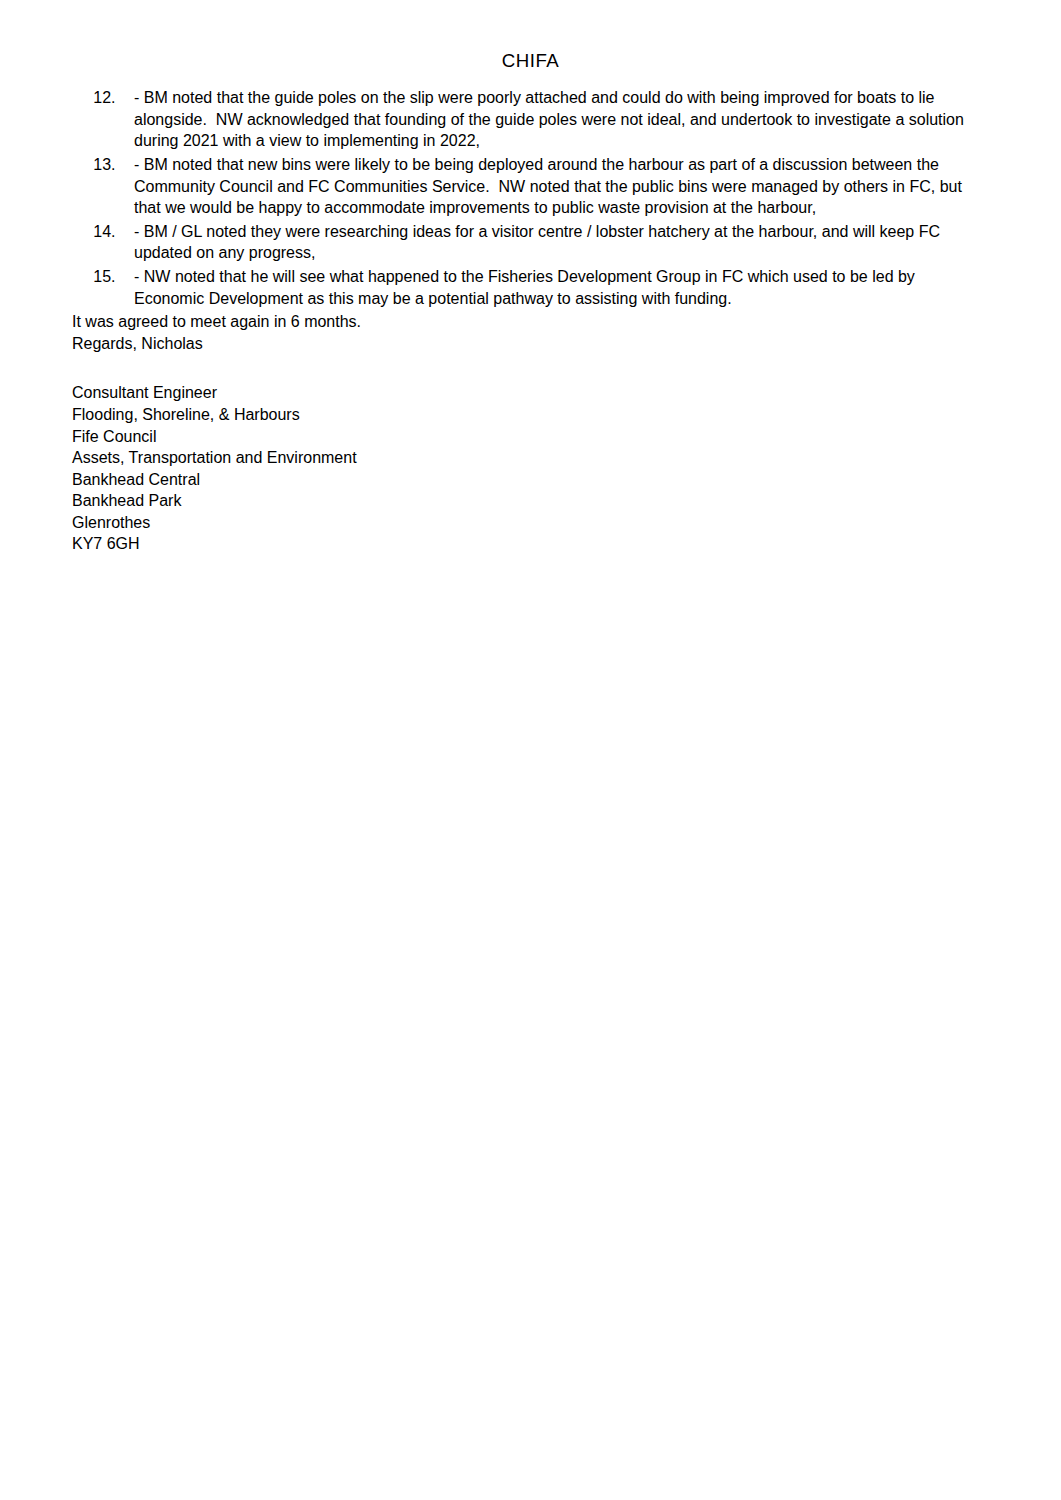CHIFA
- BM noted that the guide poles on the slip were poorly attached and could do with being improved for boats to lie alongside. NW acknowledged that founding of the guide poles were not ideal, and undertook to investigate a solution during 2021 with a view to implementing in 2022,
- BM noted that new bins were likely to be being deployed around the harbour as part of a discussion between the Community Council and FC Communities Service. NW noted that the public bins were managed by others in FC, but that we would be happy to accommodate improvements to public waste provision at the harbour,
- BM / GL noted they were researching ideas for a visitor centre / lobster hatchery at the harbour, and will keep FC updated on any progress,
- NW noted that he will see what happened to the Fisheries Development Group in FC which used to be led by Economic Development as this may be a potential pathway to assisting with funding.
It was agreed to meet again in 6 months.
Regards, Nicholas
Consultant Engineer
Flooding, Shoreline, & Harbours
Fife Council
Assets, Transportation and Environment
Bankhead Central
Bankhead Park
Glenrothes
KY7 6GH